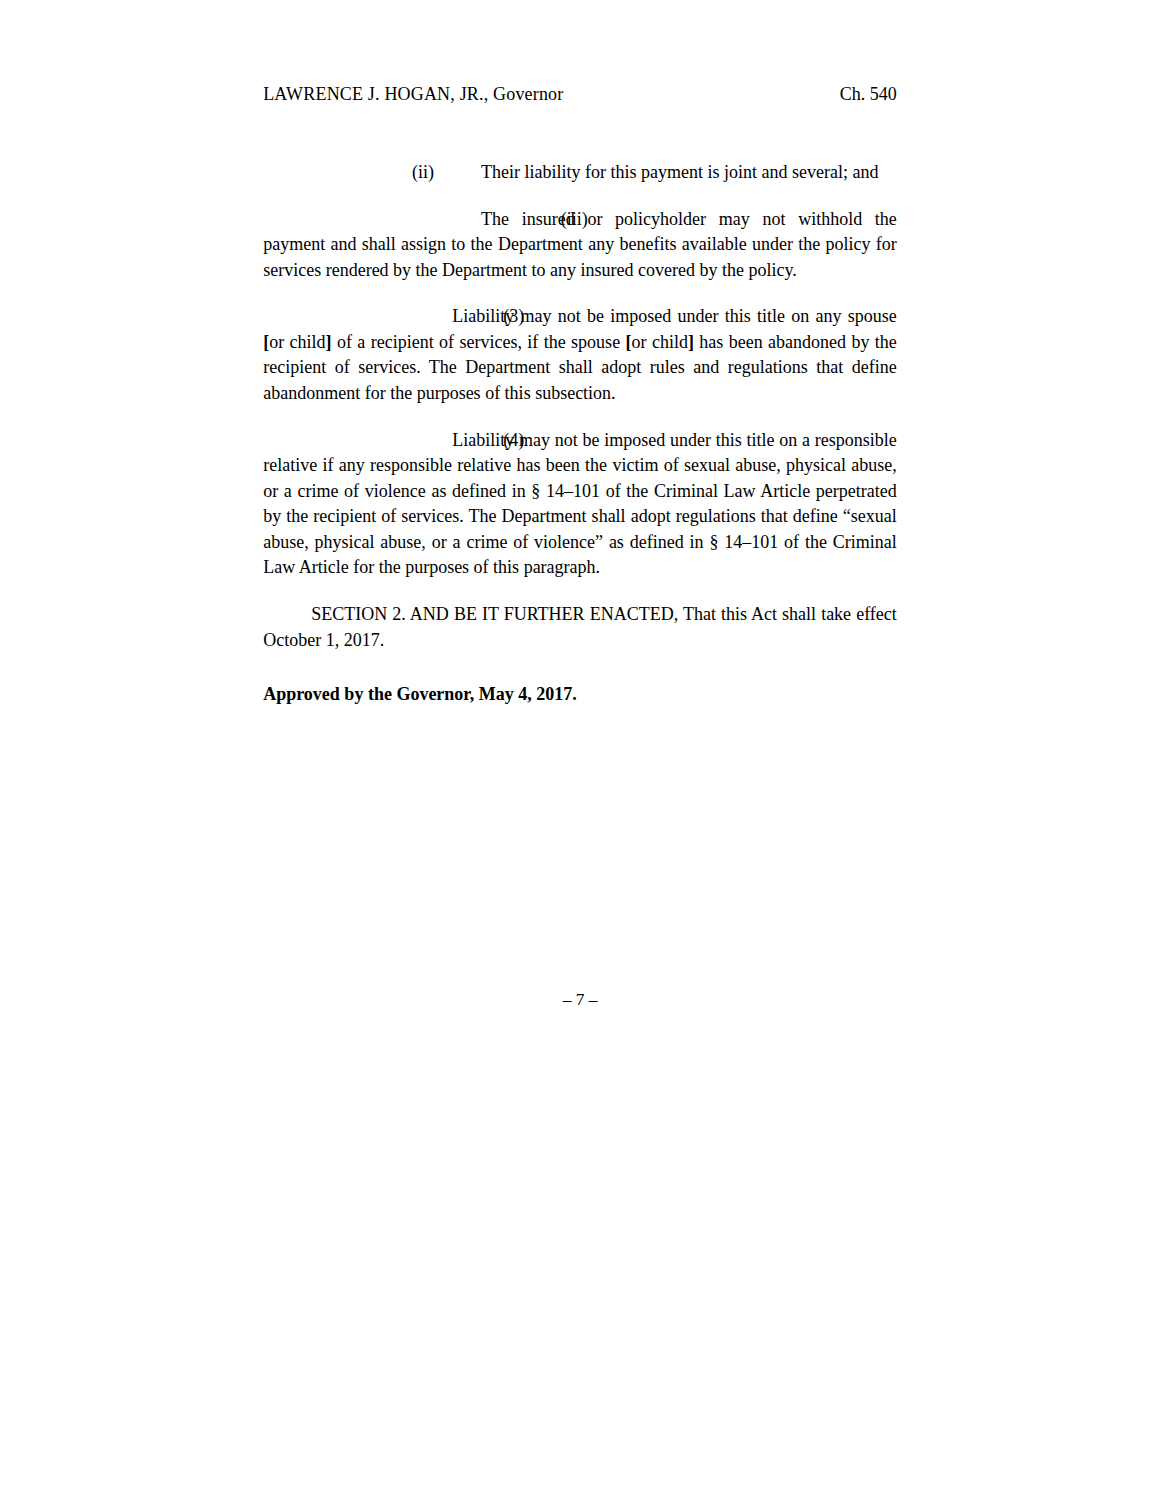LAWRENCE J. HOGAN, JR., Governor Ch. 540
(ii) Their liability for this payment is joint and several; and
(iii) The insured or policyholder may not withhold the payment and shall assign to the Department any benefits available under the policy for services rendered by the Department to any insured covered by the policy.
(3) Liability may not be imposed under this title on any spouse [or child] of a recipient of services, if the spouse [or child] has been abandoned by the recipient of services. The Department shall adopt rules and regulations that define abandonment for the purposes of this subsection.
(4) Liability may not be imposed under this title on a responsible relative if any responsible relative has been the victim of sexual abuse, physical abuse, or a crime of violence as defined in § 14–101 of the Criminal Law Article perpetrated by the recipient of services. The Department shall adopt regulations that define “sexual abuse, physical abuse, or a crime of violence” as defined in § 14–101 of the Criminal Law Article for the purposes of this paragraph.
SECTION 2. AND BE IT FURTHER ENACTED, That this Act shall take effect October 1, 2017.
Approved by the Governor, May 4, 2017.
– 7 –